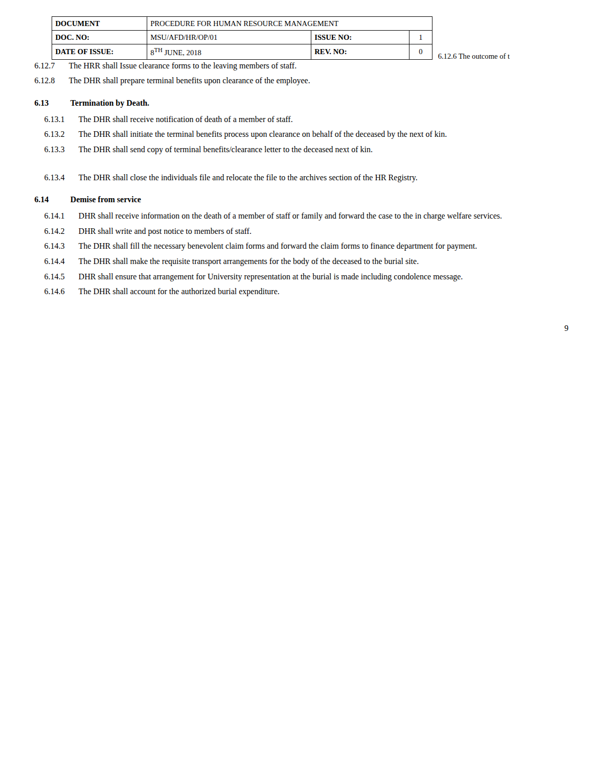| DOCUMENT | PROCEDURE FOR HUMAN RESOURCE MANAGEMENT |
| DOC. NO: | MSU/AFD/HR/OP/01 | ISSUE NO: | 1 |
| DATE OF ISSUE: | 8 TH JUNE, 2018 | REV. NO: | 0 |
6.12.6 The outcome of t
6.12.7 The HRR shall Issue clearance forms to the leaving members of staff.
6.12.8 The DHR shall prepare terminal benefits upon clearance of the employee.
6.13 Termination by Death.
6.13.1 The DHR shall receive notification of death of a member of staff.
6.13.2 The DHR shall initiate the terminal benefits process upon clearance on behalf of the deceased by the next of kin.
6.13.3 The DHR shall send copy of terminal benefits/clearance letter to the deceased next of kin.
6.13.4 The DHR shall close the individuals file and relocate the file to the archives section of the HR Registry.
6.14 Demise from service
6.14.1 DHR shall receive information on the death of a member of staff or family and forward the case to the in charge welfare services.
6.14.2 DHR shall write and post notice to members of staff.
6.14.3 The DHR shall fill the necessary benevolent claim forms and forward the claim forms to finance department for payment.
6.14.4 The DHR shall make the requisite transport arrangements for the body of the deceased to the burial site.
6.14.5 DHR shall ensure that arrangement for University representation at the burial is made including condolence message.
6.14.6 The DHR shall account for the authorized burial expenditure.
9